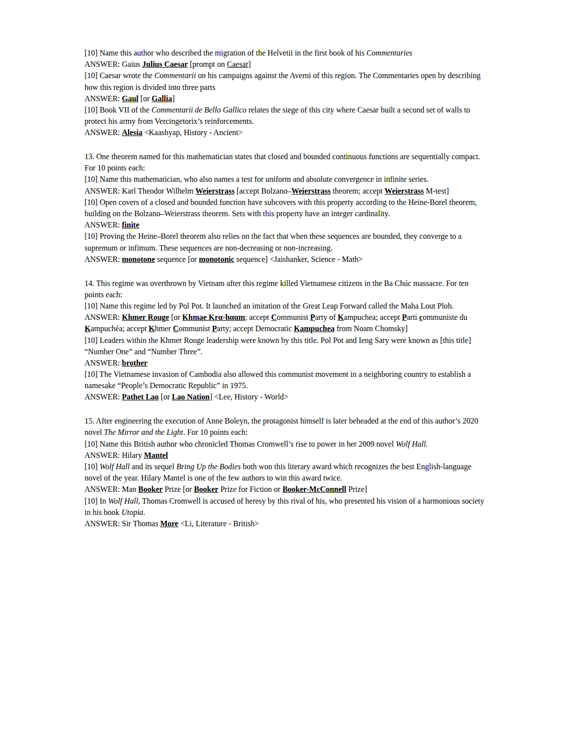[10] Name this author who described the migration of the Helvetii in the first book of his Commentaries
ANSWER: Gaius Julius Caesar [prompt on Caesar]
[10] Caesar wrote the Commentarii on his campaigns against the Averni of this region. The Commentaries open by describing how this region is divided into three parts
ANSWER: Gaul [or Gallia]
[10] Book VII of the Commentarii de Bello Gallico relates the siege of this city where Caesar built a second set of walls to protect his army from Vercingetorix’s reinforcements.
ANSWER: Alesia <Kaashyap, History - Ancient>
13. One theorem named for this mathematician states that closed and bounded continuous functions are sequentially compact. For 10 points each:
[10] Name this mathematician, who also names a test for uniform and absolute convergence in infinite series.
ANSWER: Karl Theodor Wilhelm Weierstrass [accept Bolzano–Weierstrass theorem; accept Weierstrass M-test]
[10] Open covers of a closed and bounded function have subcovers with this property according to the Heine-Borel theorem, building on the Bolzano–Weierstrass theorem. Sets with this property have an integer cardinality.
ANSWER: finite
[10] Proving the Heine–Borel theorem also relies on the fact that when these sequences are bounded, they converge to a supremum or infimum. These sequences are non-decreasing or non-increasing.
ANSWER: monotone sequence [or monotonic sequence] <Jaishanker, Science - Math>
14. This regime was overthrown by Vietnam after this regime killed Vietnamese citizens in the Ba Chúc massacre. For ten points each:
[10] Name this regime led by Pol Pot. It launched an imitation of the Great Leap Forward called the Maha Lout Ploh.
ANSWER: Khmer Rouge [or Khmae Krα-hααm; accept Communist Party of Kampuchea; accept Parti communiste du Kampuchéa; accept Khmer Communist Party; accept Democratic Kampuchea from Noam Chomsky]
[10] Leaders within the Khmer Rouge leadership were known by this title. Pol Pot and Ieng Sary were known as [this title] “Number One” and “Number Three”.
ANSWER: brother
[10] The Vietnamese invasion of Cambodia also allowed this communist movement in a neighboring country to establish a namesake “People’s Democratic Republic” in 1975.
ANSWER: Pathet Lao [or Lao Nation] <Lee, History - World>
15. After engineering the execution of Anne Boleyn, the protagonist himself is later beheaded at the end of this author’s 2020 novel The Mirror and the Light. For 10 points each:
[10] Name this British author who chronicled Thomas Cromwell’s rise to power in her 2009 novel Wolf Hall.
ANSWER: Hilary Mantel
[10] Wolf Hall and its sequel Bring Up the Bodies both won this literary award which recognizes the best English-language novel of the year. Hilary Mantel is one of the few authors to win this award twice.
ANSWER: Man Booker Prize [or Booker Prize for Fiction or Booker-McConnell Prize]
[10] In Wolf Hall, Thomas Cromwell is accused of heresy by this rival of his, who presented his vision of a harmonious society in his book Utopia.
ANSWER: Sir Thomas More <Li, Literature - British>